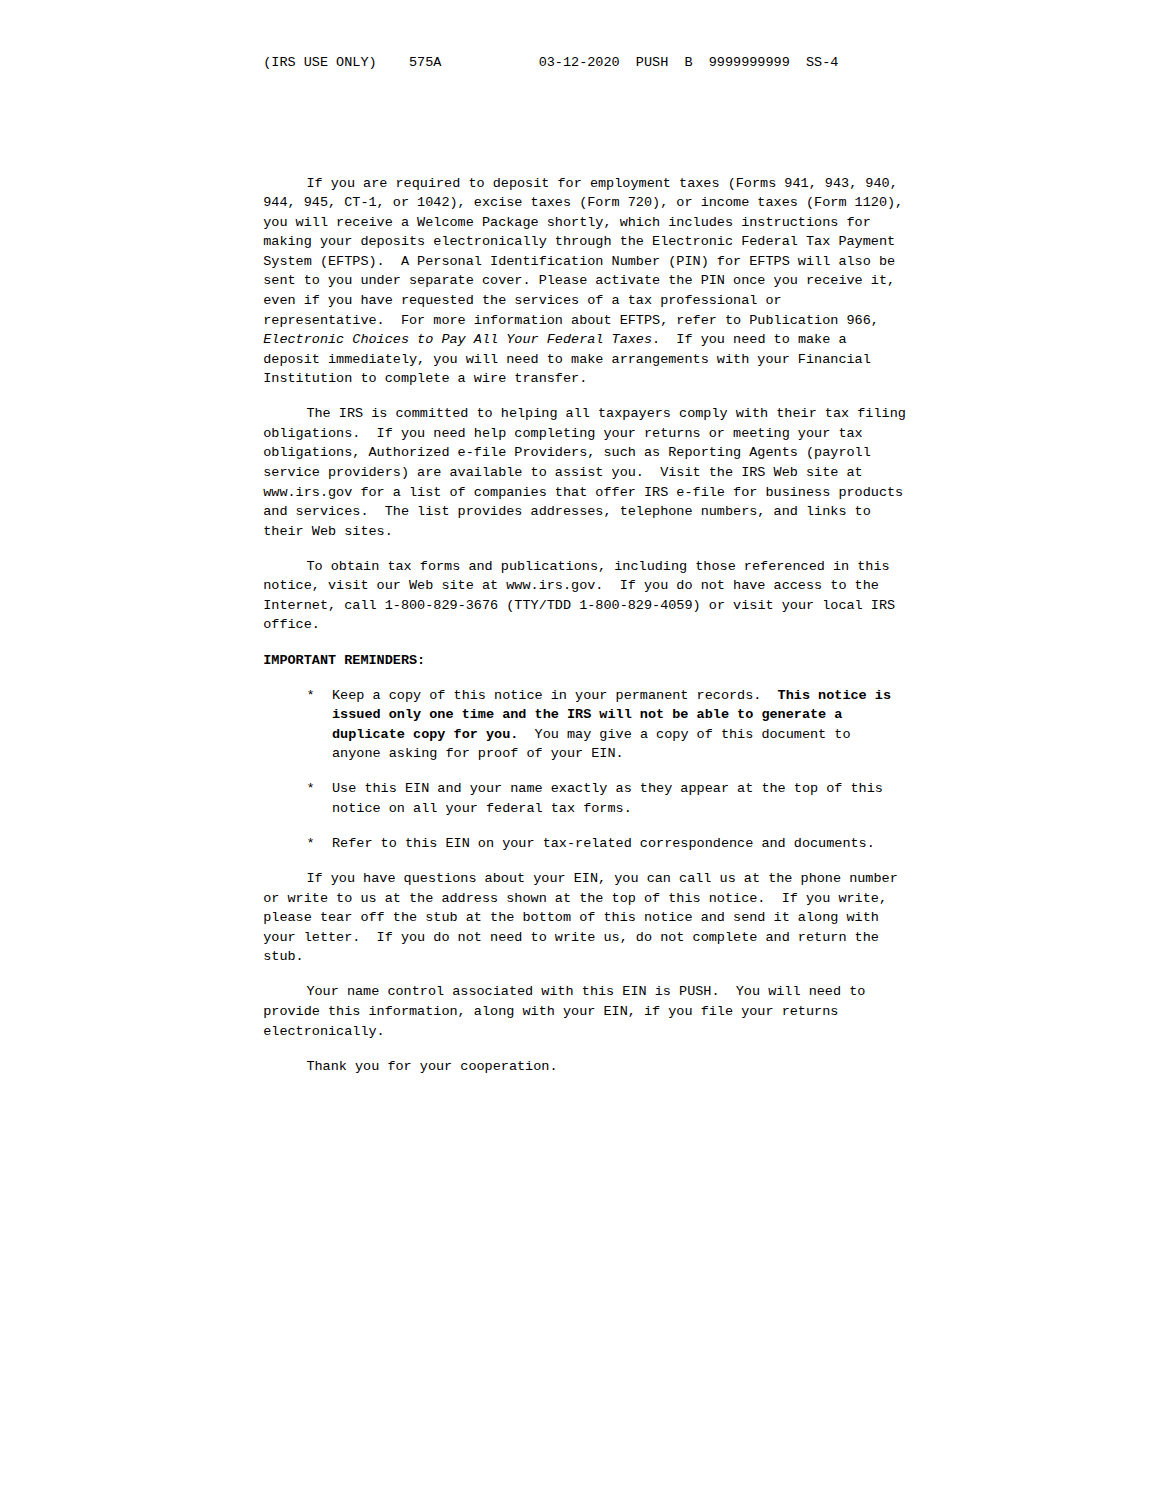(IRS USE ONLY) 575A 03-12-2020 PUSH B 9999999999 SS-4
If you are required to deposit for employment taxes (Forms 941, 943, 940, 944, 945, CT-1, or 1042), excise taxes (Form 720), or income taxes (Form 1120), you will receive a Welcome Package shortly, which includes instructions for making your deposits electronically through the Electronic Federal Tax Payment System (EFTPS). A Personal Identification Number (PIN) for EFTPS will also be sent to you under separate cover. Please activate the PIN once you receive it, even if you have requested the services of a tax professional or representative. For more information about EFTPS, refer to Publication 966, Electronic Choices to Pay All Your Federal Taxes. If you need to make a deposit immediately, you will need to make arrangements with your Financial Institution to complete a wire transfer.
The IRS is committed to helping all taxpayers comply with their tax filing obligations. If you need help completing your returns or meeting your tax obligations, Authorized e-file Providers, such as Reporting Agents (payroll service providers) are available to assist you. Visit the IRS Web site at www.irs.gov for a list of companies that offer IRS e-file for business products and services. The list provides addresses, telephone numbers, and links to their Web sites.
To obtain tax forms and publications, including those referenced in this notice, visit our Web site at www.irs.gov. If you do not have access to the Internet, call 1-800-829-3676 (TTY/TDD 1-800-829-4059) or visit your local IRS office.
IMPORTANT REMINDERS:
Keep a copy of this notice in your permanent records. This notice is issued only one time and the IRS will not be able to generate a duplicate copy for you. You may give a copy of this document to anyone asking for proof of your EIN.
Use this EIN and your name exactly as they appear at the top of this notice on all your federal tax forms.
Refer to this EIN on your tax-related correspondence and documents.
If you have questions about your EIN, you can call us at the phone number or write to us at the address shown at the top of this notice. If you write, please tear off the stub at the bottom of this notice and send it along with your letter. If you do not need to write us, do not complete and return the stub.
Your name control associated with this EIN is PUSH. You will need to provide this information, along with your EIN, if you file your returns electronically.
Thank you for your cooperation.